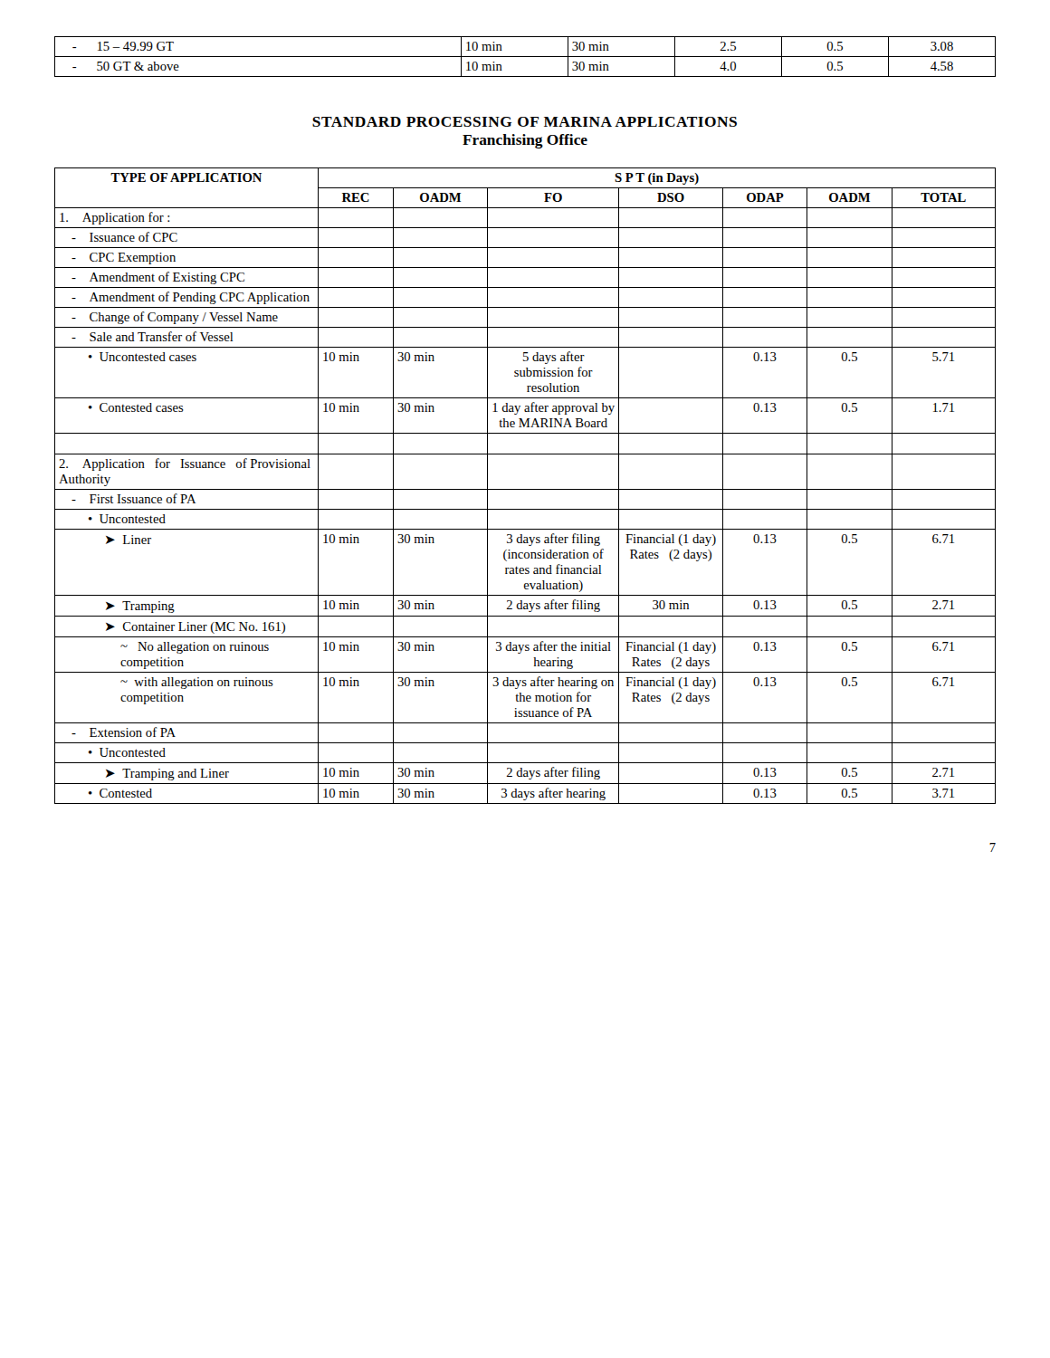| - 15 – 49.99 GT | 10 min | 30 min | 2.5 | 0.5 | 3.08 |
| - 50 GT & above | 10 min | 30 min | 4.0 | 0.5 | 4.58 |
STANDARD PROCESSING OF MARINA APPLICATIONS
Franchising Office
| TYPE OF APPLICATION | S P T (in Days) |
| --- | --- |
| REC | OADM | FO | DSO | ODAP | OADM | TOTAL |
| 1. Application for : | | | | | | | |
| - Issuance of CPC | | | | | | | |
| - CPC Exemption | | | | | | | |
| - Amendment of Existing CPC | | | | | | | |
| - Amendment of Pending CPC Application | | | | | | | |
| - Change of Company / Vessel Name | | | | | | | |
| - Sale and Transfer of Vessel | | | | | | | |
| • Uncontested cases | 10 min | 30 min | 5 days after submission for resolution | | 0.13 | 0.5 | 5.71 |
| • Contested cases | 10 min | 30 min | 1 day after approval by the MARINA Board | | 0.13 | 0.5 | 1.71 |
| 2. Application for Issuance of Provisional Authority | | | | | | | |
| - First Issuance of PA | | | | | | | |
| • Uncontested | | | | | | | |
| ➤ Liner | 10 min | 30 min | 3 days after filing (inconsideration of rates and financial evaluation) | Financial (1 day) Rates (2 days) | 0.13 | 0.5 | 6.71 |
| ➤ Tramping | 10 min | 30 min | 2 days after filing | 30 min | 0.13 | 0.5 | 2.71 |
| ➤ Container Liner (MC No. 161) | | | | | | | |
| ~ No allegation on ruinous competition | 10 min | 30 min | 3 days after the initial hearing | Financial (1 day) Rates (2 days | 0.13 | 0.5 | 6.71 |
| ~ with allegation on ruinous competition | 10 min | 30 min | 3 days after hearing on the motion for issuance of PA | Financial (1 day) Rates (2 days | 0.13 | 0.5 | 6.71 |
| - Extension of PA | | | | | | | |
| • Uncontested | | | | | | | |
| ➤ Tramping and Liner | 10 min | 30 min | 2 days after filing | | 0.13 | 0.5 | 2.71 |
| • Contested | 10 min | 30 min | 3 days after hearing | | 0.13 | 0.5 | 3.71 |
7